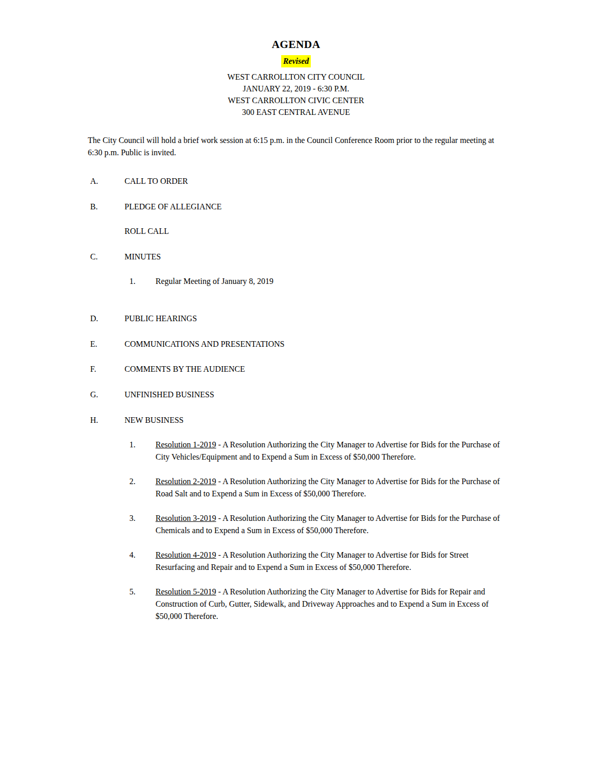AGENDA
Revised
WEST CARROLLTON CITY COUNCIL
JANUARY 22, 2019 - 6:30 P.M.
WEST CARROLLTON CIVIC CENTER
300 EAST CENTRAL AVENUE
The City Council will hold a brief work session at 6:15 p.m. in the Council Conference Room prior to the regular meeting at 6:30 p.m. Public is invited.
A.
Call to Order
B.
Pledge of Allegiance
Roll Call
C.
Minutes
1. Regular Meeting of January 8, 2019
D.
Public Hearings
E.
Communications and Presentations
F.
Comments by the Audience
G.
Unfinished Business
H.
New Business
1. Resolution 1-2019 - A Resolution Authorizing the City Manager to Advertise for Bids for the Purchase of City Vehicles/Equipment and to Expend a Sum in Excess of $50,000 Therefore.
2. Resolution 2-2019 - A Resolution Authorizing the City Manager to Advertise for Bids for the Purchase of Road Salt and to Expend a Sum in Excess of $50,000 Therefore.
3. Resolution 3-2019 - A Resolution Authorizing the City Manager to Advertise for Bids for the Purchase of Chemicals and to Expend a Sum in Excess of $50,000 Therefore.
4. Resolution 4-2019 - A Resolution Authorizing the City Manager to Advertise for Bids for Street Resurfacing and Repair and to Expend a Sum in Excess of $50,000 Therefore.
5. Resolution 5-2019 - A Resolution Authorizing the City Manager to Advertise for Bids for Repair and Construction of Curb, Gutter, Sidewalk, and Driveway Approaches and to Expend a Sum in Excess of $50,000 Therefore.